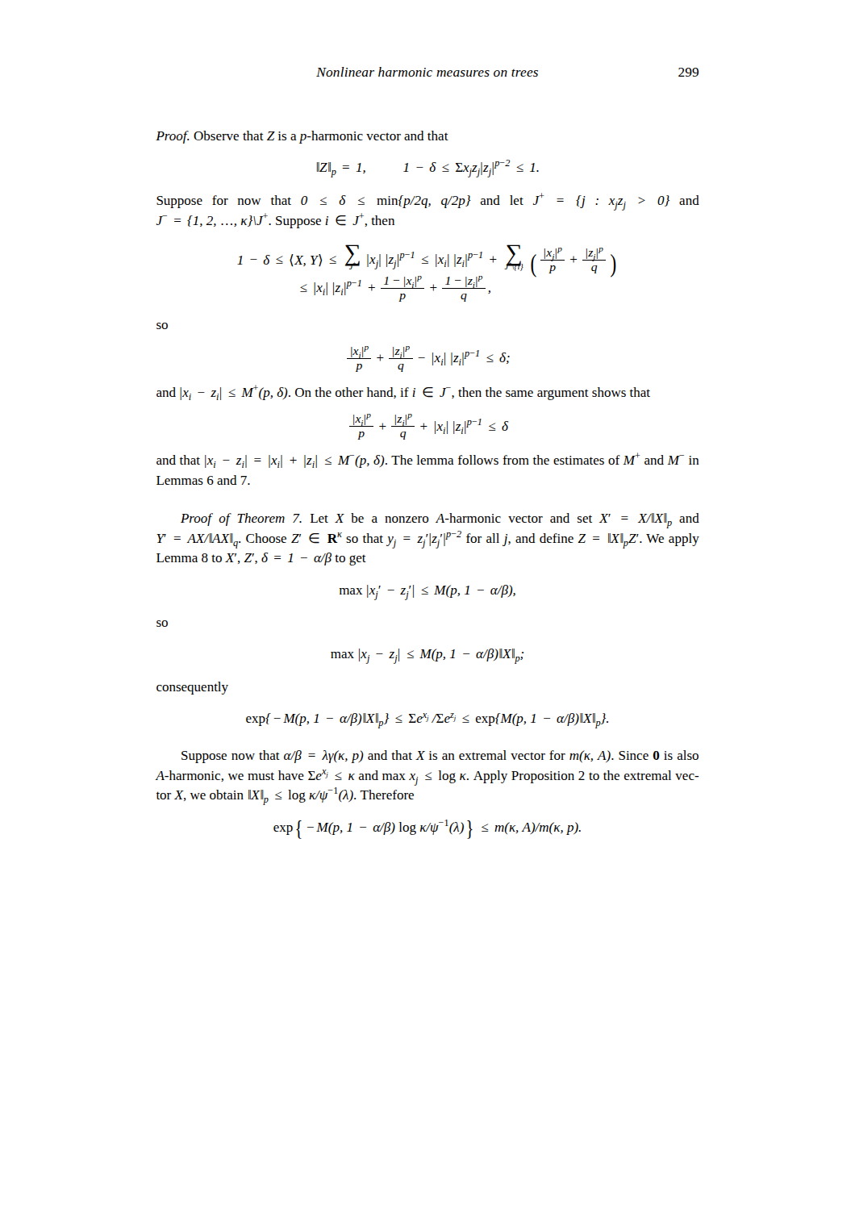Nonlinear harmonic measures on trees 299
Proof. Observe that Z is a p-harmonic vector and that
‖Z‖p = 1, 1 − δ ≤ Σxjzj|zj|p−2 ≤ 1.
Suppose for now that 0 ≤ δ ≤ min{p/2q, q/2p} and let J+ = {j : xjzj > 0} and J− = {1, 2, …, κ}\J+. Suppose i ∈ J+, then
1 − δ ≤ ⟨X, Y⟩ ≤ ∑J+ |xj| |zj|p−1 ≤ |xi| |zi|p−1 + ∑J+\{i} (|xj|p p+|zj|p q) ≤ |xi| |zi|p−1 +1 − |xi|p p+1 − |zi|p q,
so
|xi|p p+|zi|p q− |xi| |zi|p−1 ≤ δ;
and |xi − zi| ≤ M+(p, δ). On the other hand, if i ∈ J−, then the same argument shows that
|xi|p p+|zi|p q+ |xi| |zi|p−1 ≤ δ
and that |xi − zi| = |xi| + |zi| ≤ M−(p, δ). The lemma follows from the estimates of M+ and M− in Lemmas 6 and 7.
Proof of Theorem 7. Let X be a nonzero A-harmonic vector and set X′ = X/‖X‖p and Y′ = AX/‖AX‖q. Choose Z′ ∈ Rκ so that yj = zj′|zj′|p−2 for all j, and define Z = ‖X‖pZ′. We apply Lemma 8 to X′, Z′, δ = 1 − α/β to get
max |xj′ − zj′| ≤ M(p, 1 − α/β),
so
max |xj − zj| ≤ M(p, 1 − α/β)‖X‖p;
consequently
exp{−M(p, 1 − α/β)‖X‖p} ≤ Σexj /Σezj ≤ exp{M(p, 1 − α/β)‖X‖p}.
Suppose now that α/β = λγ(κ, p) and that X is an extremal vector for m(κ, A). Since 0 is also A-harmonic, we must have Σexj ≤ κ and max xj ≤ log κ. Apply Proposition 2 to the extremal vector X, we obtain ‖X‖p ≤ log κ/ψ−1(λ). Therefore
exp{−M(p, 1 − α/β) log κ/ψ−1(λ)} ≤ m(κ, A)/m(κ, p).